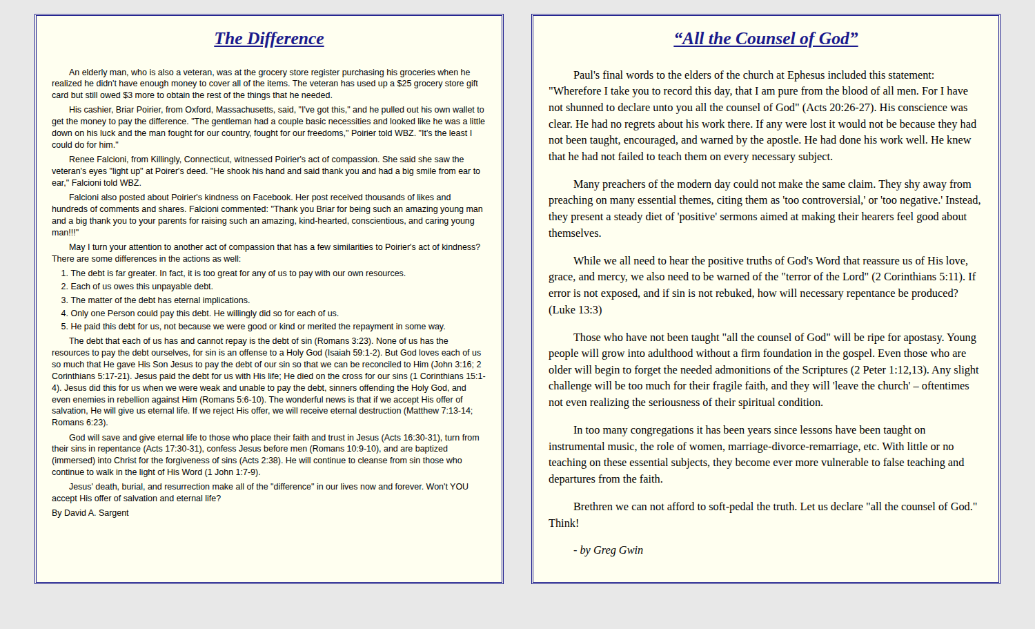The Difference
An elderly man, who is also a veteran, was at the grocery store register purchasing his groceries when he realized he didn't have enough money to cover all of the items. The veteran has used up a $25 grocery store gift card but still owed $3 more to obtain the rest of the things that he needed.
His cashier, Briar Poirier, from Oxford, Massachusetts, said, "I've got this," and he pulled out his own wallet to get the money to pay the difference. "The gentleman had a couple basic necessities and looked like he was a little down on his luck and the man fought for our country, fought for our freedoms," Poirier told WBZ. "It's the least I could do for him."
Renee Falcioni, from Killingly, Connecticut, witnessed Poirier's act of compassion. She said she saw the veteran's eyes "light up" at Poirer's deed. "He shook his hand and said thank you and had a big smile from ear to ear," Falcioni told WBZ.
Falcioni also posted about Poirier's kindness on Facebook. Her post received thousands of likes and hundreds of comments and shares. Falcioni commented: "Thank you Briar for being such an amazing young man and a big thank you to your parents for raising such an amazing, kind-hearted, conscientious, and caring young man!!!"
May I turn your attention to another act of compassion that has a few similarities to Poirier's act of kindness? There are some differences in the actions as well:
The debt is far greater. In fact, it is too great for any of us to pay with our own resources.
Each of us owes this unpayable debt.
The matter of the debt has eternal implications.
Only one Person could pay this debt. He willingly did so for each of us.
He paid this debt for us, not because we were good or kind or merited the repayment in some way.
The debt that each of us has and cannot repay is the debt of sin (Romans 3:23). None of us has the resources to pay the debt ourselves, for sin is an offense to a Holy God (Isaiah 59:1-2). But God loves each of us so much that He gave His Son Jesus to pay the debt of our sin so that we can be reconciled to Him (John 3:16; 2 Corinthians 5:17-21). Jesus paid the debt for us with His life; He died on the cross for our sins (1 Corinthians 15:1-4). Jesus did this for us when we were weak and unable to pay the debt, sinners offending the Holy God, and even enemies in rebellion against Him (Romans 5:6-10). The wonderful news is that if we accept His offer of salvation, He will give us eternal life. If we reject His offer, we will receive eternal destruction (Matthew 7:13-14; Romans 6:23).
God will save and give eternal life to those who place their faith and trust in Jesus (Acts 16:30-31), turn from their sins in repentance (Acts 17:30-31), confess Jesus before men (Romans 10:9-10), and are baptized (immersed) into Christ for the forgiveness of sins (Acts 2:38). He will continue to cleanse from sin those who continue to walk in the light of His Word (1 John 1:7-9).
Jesus' death, burial, and resurrection make all of the "difference" in our lives now and forever. Won't YOU accept His offer of salvation and eternal life?
By David A. Sargent
“All the Counsel of God”
Paul's final words to the elders of the church at Ephesus included this statement: "Wherefore I take you to record this day, that I am pure from the blood of all men. For I have not shunned to declare unto you all the counsel of God" (Acts 20:26-27). His conscience was clear. He had no regrets about his work there. If any were lost it would not be because they had not been taught, encouraged, and warned by the apostle. He had done his work well. He knew that he had not failed to teach them on every necessary subject.
Many preachers of the modern day could not make the same claim. They shy away from preaching on many essential themes, citing them as 'too controversial,' or 'too negative.' Instead, they present a steady diet of 'positive' sermons aimed at making their hearers feel good about themselves.
While we all need to hear the positive truths of God's Word that reassure us of His love, grace, and mercy, we also need to be warned of the "terror of the Lord" (2 Corinthians 5:11). If error is not exposed, and if sin is not rebuked, how will necessary repentance be produced? (Luke 13:3)
Those who have not been taught "all the counsel of God" will be ripe for apostasy. Young people will grow into adulthood without a firm foundation in the gospel. Even those who are older will begin to forget the needed admonitions of the Scriptures (2 Peter 1:12,13). Any slight challenge will be too much for their fragile faith, and they will 'leave the church' – oftentimes not even realizing the seriousness of their spiritual condition.
In too many congregations it has been years since lessons have been taught on instrumental music, the role of women, marriage-divorce-remarriage, etc. With little or no teaching on these essential subjects, they become ever more vulnerable to false teaching and departures from the faith.
Brethren we can not afford to soft-pedal the truth. Let us declare "all the counsel of God." Think!
- by Greg Gwin